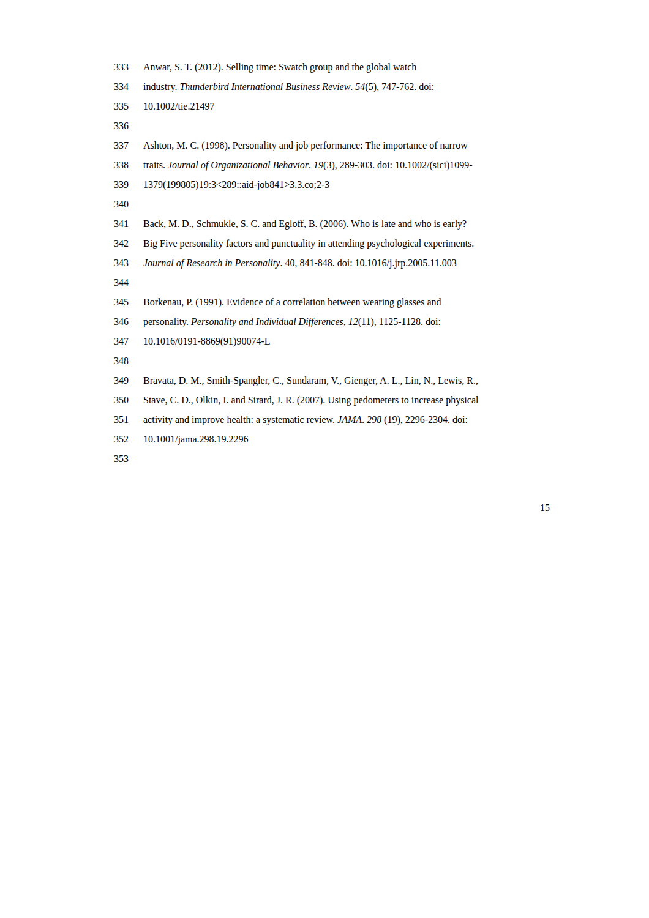Anwar, S. T. (2012). Selling time: Swatch group and the global watch
industry. Thunderbird International Business Review. 54(5), 747-762. doi:
10.1002/tie.21497
Ashton, M. C. (1998). Personality and job performance: The importance of narrow
traits. Journal of Organizational Behavior. 19(3), 289-303. doi: 10.1002/(sici)1099-
1379(199805)19:3<289::aid-job841>3.3.co;2-3
Back, M. D., Schmukle, S. C. and Egloff, B. (2006). Who is late and who is early?
Big Five personality factors and punctuality in attending psychological experiments.
Journal of Research in Personality. 40, 841-848. doi: 10.1016/j.jrp.2005.11.003
Borkenau, P. (1991). Evidence of a correlation between wearing glasses and
personality. Personality and Individual Differences, 12(11), 1125-1128. doi:
10.1016/0191-8869(91)90074-L
Bravata, D. M., Smith-Spangler, C., Sundaram, V., Gienger, A. L., Lin, N., Lewis, R.,
Stave, C. D., Olkin, I. and Sirard, J. R. (2007). Using pedometers to increase physical
activity and improve health: a systematic review. JAMA. 298 (19), 2296-2304. doi:
10.1001/jama.298.19.2296
15